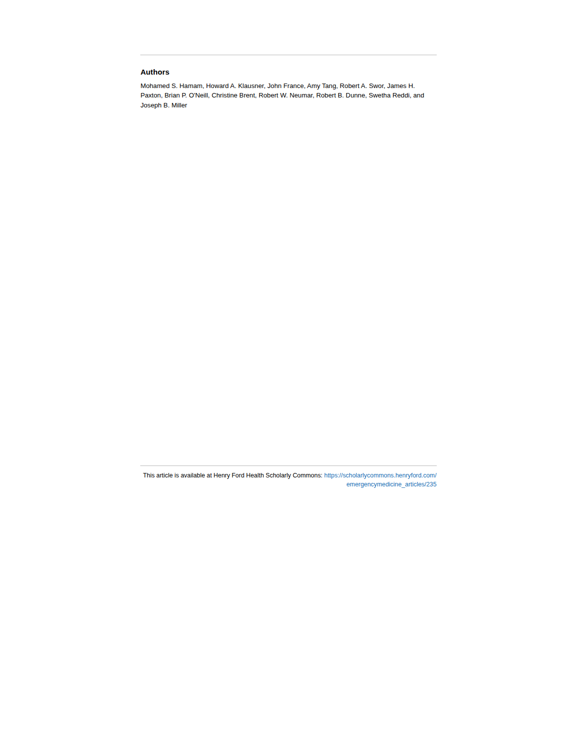Authors
Mohamed S. Hamam, Howard A. Klausner, John France, Amy Tang, Robert A. Swor, James H. Paxton, Brian P. O'Neill, Christine Brent, Robert W. Neumar, Robert B. Dunne, Swetha Reddi, and Joseph B. Miller
This article is available at Henry Ford Health Scholarly Commons: https://scholarlycommons.henryford.com/ emergencymedicine_articles/235